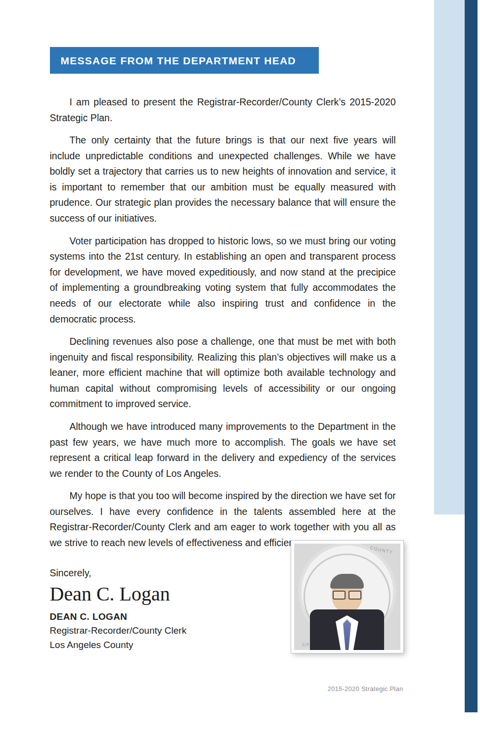Message from the Department Head
I am pleased to present the Registrar-Recorder/County Clerk’s 2015-2020 Strategic Plan.
The only certainty that the future brings is that our next five years will include unpredictable conditions and unexpected challenges. While we have boldly set a trajectory that carries us to new heights of innovation and service, it is important to remember that our ambition must be equally measured with prudence. Our strategic plan provides the necessary balance that will ensure the success of our initiatives.
Voter participation has dropped to historic lows, so we must bring our voting systems into the 21st century. In establishing an open and transparent process for development, we have moved expeditiously, and now stand at the precipice of implementing a groundbreaking voting system that fully accommodates the needs of our electorate while also inspiring trust and confidence in the democratic process.
Declining revenues also pose a challenge, one that must be met with both ingenuity and fiscal responsibility. Realizing this plan’s objectives will make us a leaner, more efficient machine that will optimize both available technology and human capital without compromising levels of accessibility or our ongoing commitment to improved service.
Although we have introduced many improvements to the Department in the past few years, we have much more to accomplish. The goals we have set represent a critical leap forward in the delivery and expediency of the services we render to the County of Los Angeles.
My hope is that you too will become inspired by the direction we have set for ourselves. I have every confidence in the talents assembled here at the Registrar-Recorder/County Clerk and am eager to work together with you all as we strive to reach new levels of effectiveness and efficiency.
Sincerely,
Dean C. Logan
DEAN C. LOGAN
Registrar-Recorder/County Clerk
Los Angeles County
COUNTY
CALIFORNIA
2015-2020 Strategic Plan